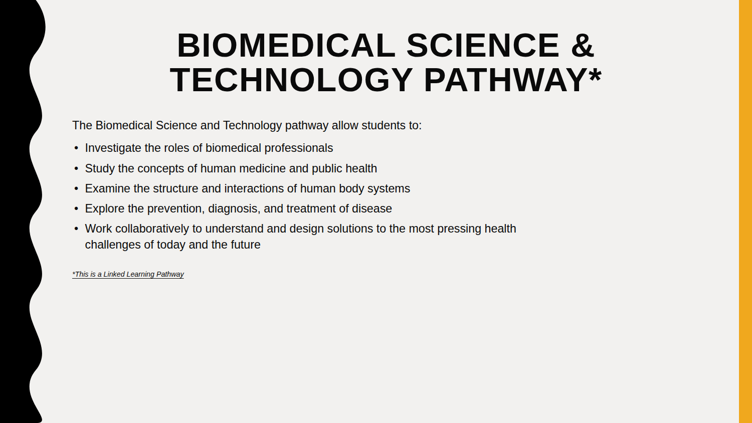Biomedical Science & Technology Pathway*
The Biomedical Science and Technology pathway allow students to:
Investigate the roles of biomedical professionals
Study the concepts of human medicine and public health
Examine the structure and interactions of human body systems
Explore the prevention, diagnosis, and treatment of disease
Work collaboratively to understand and design solutions to the most pressing health challenges of today and the future
*This is a Linked Learning Pathway